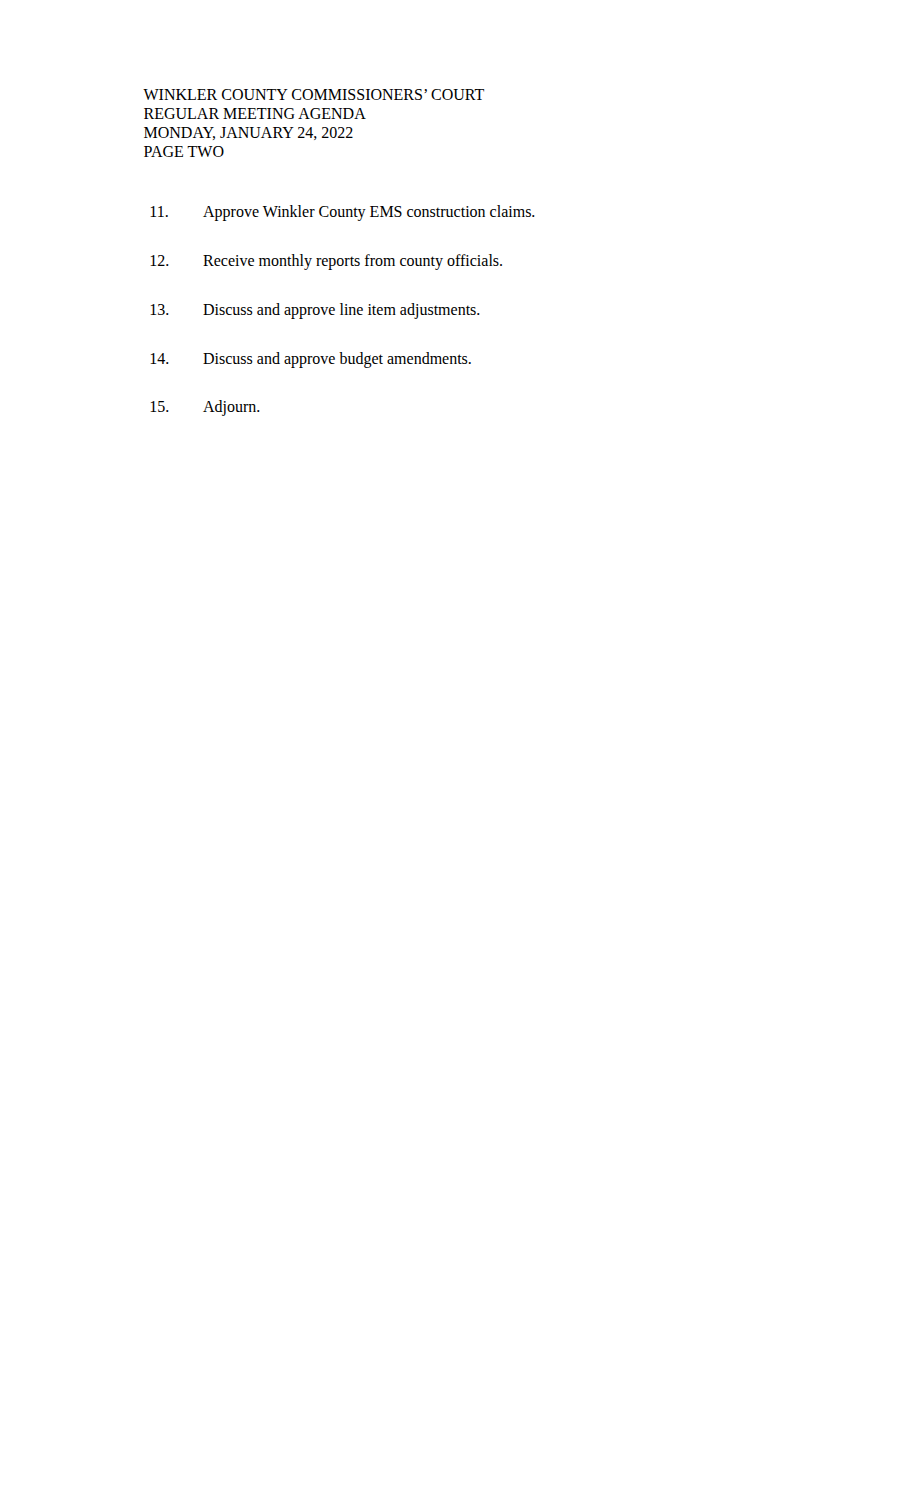WINKLER COUNTY COMMISSIONERS’ COURT
REGULAR MEETING AGENDA
MONDAY, JANUARY 24, 2022
PAGE TWO
11. Approve Winkler County EMS construction claims.
12. Receive monthly reports from county officials.
13. Discuss and approve line item adjustments.
14. Discuss and approve budget amendments.
15. Adjourn.